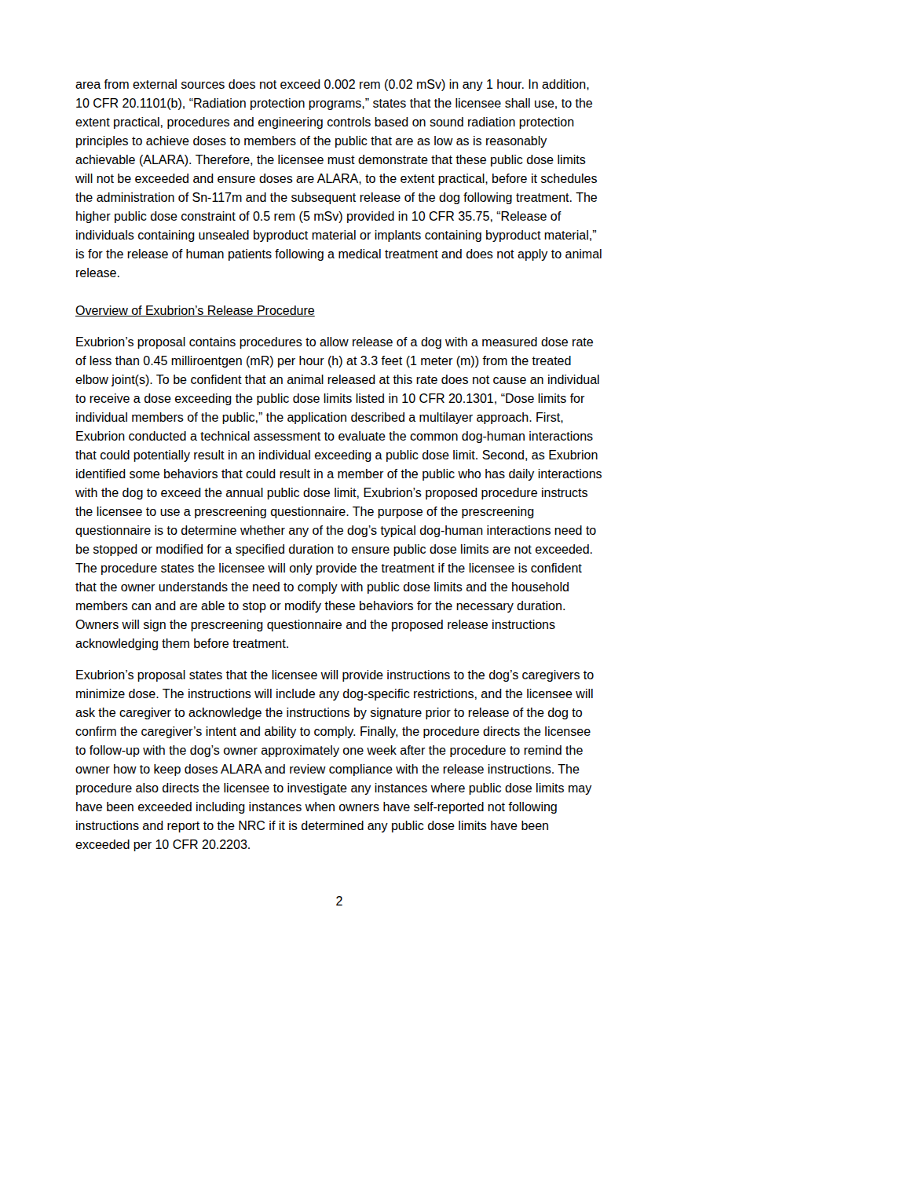area from external sources does not exceed 0.002 rem (0.02 mSv) in any 1 hour. In addition, 10 CFR 20.1101(b), “Radiation protection programs,” states that the licensee shall use, to the extent practical, procedures and engineering controls based on sound radiation protection principles to achieve doses to members of the public that are as low as is reasonably achievable (ALARA). Therefore, the licensee must demonstrate that these public dose limits will not be exceeded and ensure doses are ALARA, to the extent practical, before it schedules the administration of Sn-117m and the subsequent release of the dog following treatment. The higher public dose constraint of 0.5 rem (5 mSv) provided in 10 CFR 35.75, “Release of individuals containing unsealed byproduct material or implants containing byproduct material,” is for the release of human patients following a medical treatment and does not apply to animal release.
Overview of Exubrion’s Release Procedure
Exubrion’s proposal contains procedures to allow release of a dog with a measured dose rate of less than 0.45 milliroentgen (mR) per hour (h) at 3.3 feet (1 meter (m)) from the treated elbow joint(s). To be confident that an animal released at this rate does not cause an individual to receive a dose exceeding the public dose limits listed in 10 CFR 20.1301, “Dose limits for individual members of the public,” the application described a multilayer approach. First, Exubrion conducted a technical assessment to evaluate the common dog-human interactions that could potentially result in an individual exceeding a public dose limit. Second, as Exubrion identified some behaviors that could result in a member of the public who has daily interactions with the dog to exceed the annual public dose limit, Exubrion’s proposed procedure instructs the licensee to use a prescreening questionnaire. The purpose of the prescreening questionnaire is to determine whether any of the dog’s typical dog-human interactions need to be stopped or modified for a specified duration to ensure public dose limits are not exceeded. The procedure states the licensee will only provide the treatment if the licensee is confident that the owner understands the need to comply with public dose limits and the household members can and are able to stop or modify these behaviors for the necessary duration. Owners will sign the prescreening questionnaire and the proposed release instructions acknowledging them before treatment.
Exubrion’s proposal states that the licensee will provide instructions to the dog’s caregivers to minimize dose. The instructions will include any dog-specific restrictions, and the licensee will ask the caregiver to acknowledge the instructions by signature prior to release of the dog to confirm the caregiver’s intent and ability to comply. Finally, the procedure directs the licensee to follow-up with the dog’s owner approximately one week after the procedure to remind the owner how to keep doses ALARA and review compliance with the release instructions. The procedure also directs the licensee to investigate any instances where public dose limits may have been exceeded including instances when owners have self-reported not following instructions and report to the NRC if it is determined any public dose limits have been exceeded per 10 CFR 20.2203.
2